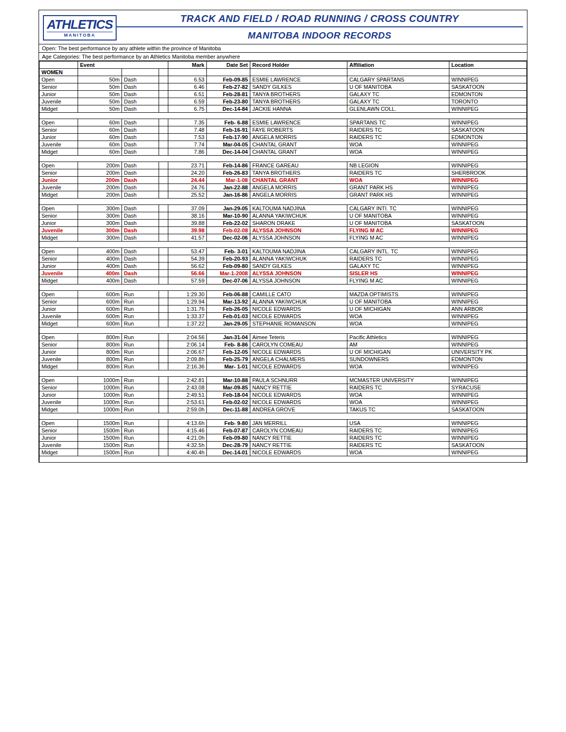ATHLETICS
MANITOBA
TRACK AND FIELD / ROAD RUNNING / CROSS COUNTRY
MANITOBA INDOOR RECORDS
Open: The best performance by any athlete within the province of Manitoba
Age Categories: The best performance by an Athletics Manitoba member anywhere
| | Event | Mark | Date Set | Record Holder | Affiliation | Location |
| --- | --- | --- | --- | --- | --- | --- |
| WOMEN | | | | | | | | |
| Open | 50m | Dash | | 6.53 | Feb-09-85 | ESMIE LAWRENCE | CALGARY SPARTANS | WINNIPEG |
| Senior | 50m | Dash | | 6.46 | Feb-27-82 | SANDY GILKES | U OF MANITOBA | SASKATOON |
| Junior | 50m | Dash | | 6.51 | Feb-28-81 | TANYA BROTHERS | GALAXY TC | EDMONTON |
| Juvenile | 50m | Dash | | 6.59 | Feb-23-80 | TANYA BROTHERS | GALAXY TC | TORONTO |
| Midget | 50m | Dash | | 6.75 | Dec-14-84 | JACKIE HANNA | GLENLAWN COLL. | WINNIPEG |
| Open | 60m | Dash | | 7.35 | Feb- 6-88 | ESMIE LAWRENCE | SPARTANS TC | WINNIPEG |
| Senior | 60m | Dash | | 7.48 | Feb-16-91 | FAYE ROBERTS | RAIDERS TC | SASKATOON |
| Junior | 60m | Dash | | 7.53 | Feb-17-90 | ANGELA MORRIS | RAIDERS TC | EDMONTON |
| Juvenile | 60m | Dash | | 7.74 | Mar-04-05 | CHANTAL GRANT | WOA | WINNIPEG |
| Midget | 60m | Dash | | 7.86 | Dec-14-04 | CHANTAL GRANT | WOA | WINNIPEG |
| Open | 200m | Dash | | 23.71 | Feb-14-86 | FRANCE GAREAU | NB LEGION | WINNIPEG |
| Senior | 200m | Dash | | 24.20 | Feb-26-83 | TANYA BROTHERS | RAIDERS TC | SHERBROOK |
| Junior | 200m | Dash | | 24.44 | Mar-1-08 | CHANTAL GRANT | WOA | WINNIPEG |
| Juvenile | 200m | Dash | | 24.76 | Jan-22-88 | ANGELA MORRIS | GRANT PARK HS | WINNIPEG |
| Midget | 200m | Dash | | 25.52 | Jan-16-86 | ANGELA MORRIS | GRANT PARK HS | WINNIPEG |
| Open | 300m | Dash | | 37.09 | Jan-29-05 | KALTOUMA NADJINA | CALGARY INTI. TC | WINNIPEG |
| Senior | 300m | Dash | | 38.16 | Mar-10-90 | ALANNA YAKIWCHUK | U OF MANITOBA | WINNIPEG |
| Junior | 300m | Dash | | 39.88 | Feb-22-02 | SHARON DRAKE | U OF MANITOBA | SASKATOON |
| Juvenile | 300m | Dash | | 39.98 | Feb-02-08 | ALYSSA JOHNSON | FLYING M AC | WINNIPEG |
| Midget | 300m | Dash | | 41.57 | Dec-02-06 | ALYSSA JOHNSON | FLYING M AC | WINNIPEG |
| Open | 400m | Dash | | 53.47 | Feb- 3-01 | KALTOUMA NADJINA | CALGARY INTL. TC | WINNIPEG |
| Senior | 400m | Dash | | 54.39 | Feb-20-93 | ALANNA YAKIWCHUK | RAIDERS TC | WINNIPEG |
| Junior | 400m | Dash | | 56.62 | Feb-09-80 | SANDY GILKES | GALAXY TC | WINNIPEG |
| Juvenile | 400m | Dash | | 56.66 | Mar-1-2008 | ALYSSA JOHNSON | SISLER HS | WINNIPEG |
| Midget | 400m | Dash | | 57.59 | Dec-07-06 | ALYSSA JOHNSON | FLYING M AC | WINNIPEG |
| Open | 600m | Run | | 1:29.30 | Feb-06-88 | CAMILLE CATO | MAZDA OPTIMISTS | WINNIPEG |
| Senior | 600m | Run | | 1:29.94 | Mar-13-92 | ALANNA YAKIWCHUK | U OF MANITOBA | WINNIPEG |
| Junior | 600m | Run | | 1:31.76 | Feb-26-05 | NICOLE EDWARDS | U OF MICHIGAN | ANN ARBOR |
| Juvenile | 600m | Run | | 1:33.37 | Feb-01-03 | NICOLE EDWARDS | WOA | WINNIPEG |
| Midget | 600m | Run | | 1:37.22 | Jan-29-05 | STEPHANIE ROMANSON | WOA | WINNIPEG |
| Open | 800m | Run | | 2:04.56 | Jan-31-04 | Aimee Teteris | Pacific Athletics | WINNIPEG |
| Senior | 800m | Run | | 2:06.14 | Feb- 8-86 | CAROLYN COMEAU | AM | WINNIPEG |
| Junior | 800m | Run | | 2:06.67 | Feb-12-05 | NICOLE EDWARDS | U OF MICHIGAN | UNIVERSITY PK |
| Juvenile | 800m | Run | | 2:09.8h | Feb-25-79 | ANGELA CHALMERS | SUNDOWNERS | EDMONTON |
| Midget | 800m | Run | | 2:16.36 | Mar- 1-01 | NICOLE EDWARDS | WOA | WINNIPEG |
| Open | 1000m | Run | | 2:42.81 | Mar-10-88 | PAULA SCHNURR | MCMASTER UNIVERSITY | WINNIPEG |
| Senior | 1000m | Run | | 2:43.08 | Mar-09-85 | NANCY RETTIE | RAIDERS TC | SYRACUSE |
| Junior | 1000m | Run | | 2:49.51 | Feb-18-04 | NICOLE EDWARDS | WOA | WINNIPEG |
| Juvenile | 1000m | Run | | 2:53.61 | Feb-02-02 | NICOLE EDWARDS | WOA | WINNIPEG |
| Midget | 1000m | Run | | 2:59.0h | Dec-11-88 | ANDREA GROVE | TAKUS TC | SASKATOON |
| Open | 1500m | Run | | 4:13.6h | Feb- 9-80 | JAN MERRILL | USA | WINNIPEG |
| Senior | 1500m | Run | | 4:15.46 | Feb-07-87 | CAROLYN COMEAU | RAIDERS TC | WINNIPEG |
| Junior | 1500m | Run | | 4:21.0h | Feb-09-80 | NANCY RETTIE | RAIDERS TC | WINNIPEG |
| Juvenile | 1500m | Run | | 4:32.5h | Dec-28-79 | NANCY RETTIE | RAIDERS TC | SASKATOON |
| Midget | 1500m | Run | | 4:40.4h | Dec-14-01 | NICOLE EDWARDS | WOA | WINNIPEG |